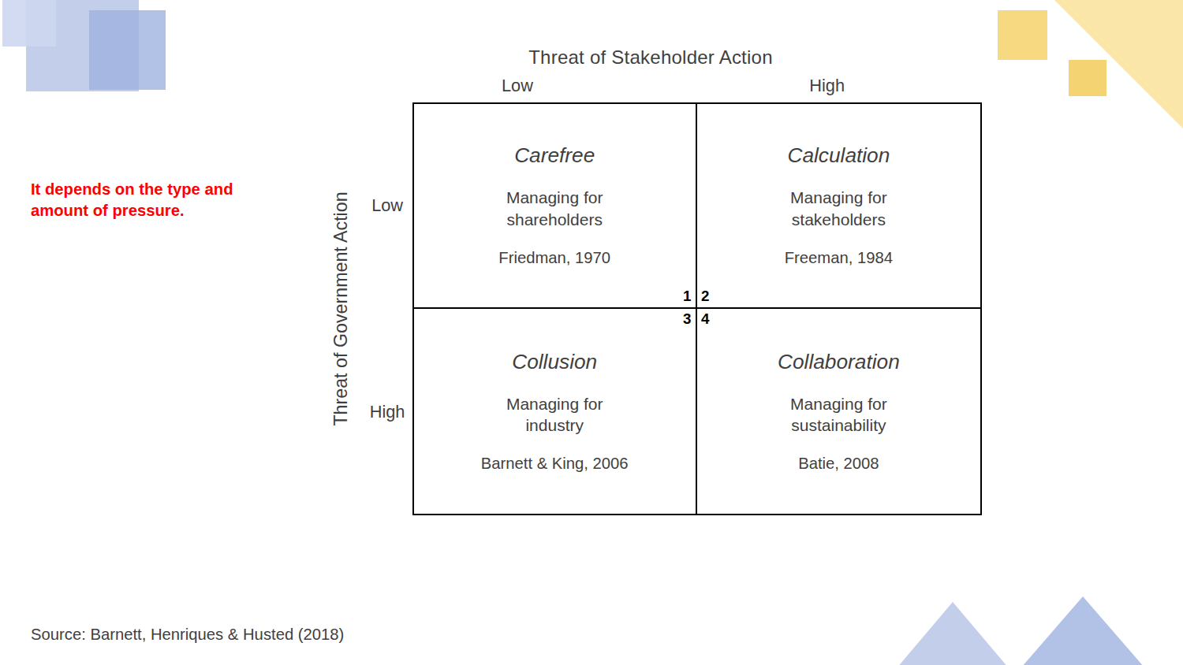It depends on the type and amount of pressure.
Threat of Stakeholder Action
Low
High
Threat of Government Action
Low
High
Carefree
Managing for
shareholders
Friedman, 1970
1
Calculation
Managing for
stakeholders
Freeman, 1984
2
Collusion
Managing for
industry
Barnett & King, 2006
3
Collaboration
Managing for
sustainability
Batie, 2008
4
Source: Barnett, Henriques & Husted (2018)